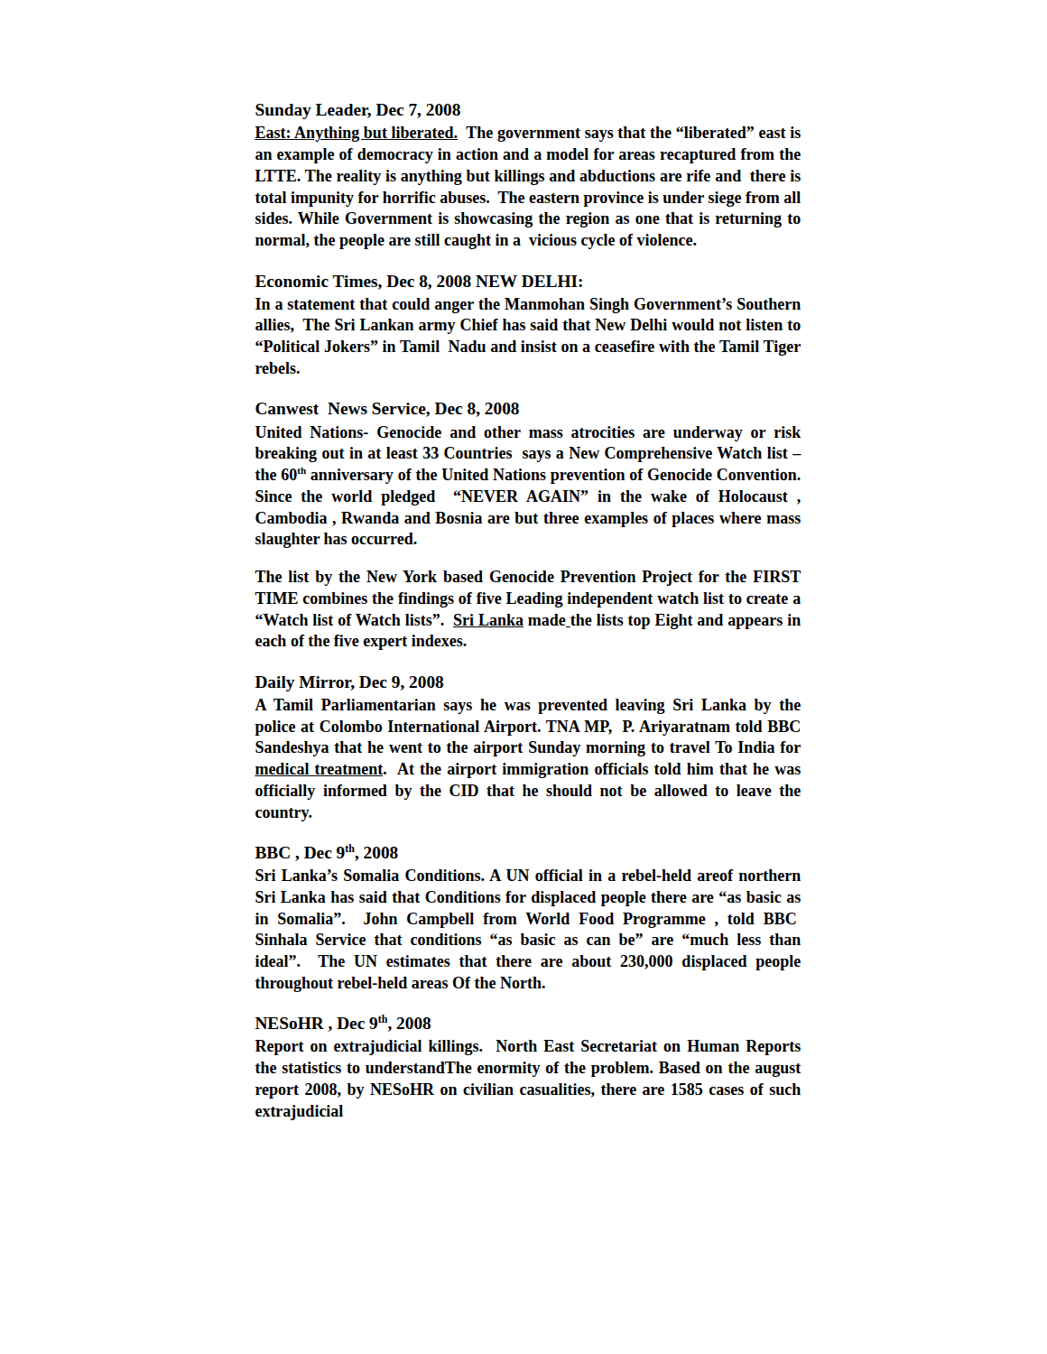Sunday Leader, Dec 7, 2008
East: Anything but liberated. The government says that the “liberated” east is an example of democracy in action and a model for areas recaptured from the LTTE. The reality is anything but killings and abductions are rife and there is total impunity for horrific abuses. The eastern province is under siege from all sides. While Government is showcasing the region as one that is returning to normal, the people are still caught in a vicious cycle of violence.
Economic Times, Dec 8, 2008 NEW DELHI:
In a statement that could anger the Manmohan Singh Government’s Southern allies, The Sri Lankan army Chief has said that New Delhi would not listen to “Political Jokers” in Tamil Nadu and insist on a ceasefire with the Tamil Tiger rebels.
Canwest News Service, Dec 8, 2008
United Nations- Genocide and other mass atrocities are underway or risk breaking out in at least 33 Countries says a New Comprehensive Watch list – the 60th anniversary of the United Nations prevention of Genocide Convention. Since the world pledged “NEVER AGAIN” in the wake of Holocaust , Cambodia , Rwanda and Bosnia are but three examples of places where mass slaughter has occurred.
The list by the New York based Genocide Prevention Project for the FIRST TIME combines the findings of five Leading independent watch list to create a “Watch list of Watch lists”. Sri Lanka made the lists top Eight and appears in each of the five expert indexes.
Daily Mirror, Dec 9, 2008
A Tamil Parliamentarian says he was prevented leaving Sri Lanka by the police at Colombo International Airport. TNA MP, P. Ariyaratnam told BBC Sandeshya that he went to the airport Sunday morning to travel To India for medical treatment. At the airport immigration officials told him that he was officially informed by the CID that he should not be allowed to leave the country.
BBC , Dec 9th, 2008
Sri Lanka’s Somalia Conditions. A UN official in a rebel-held areof northern Sri Lanka has said that Conditions for displaced people there are “as basic as in Somalia”. John Campbell from World Food Programme , told BBC Sinhala Service that conditions “as basic as can be” are “much less than ideal”. The UN estimates that there are about 230,000 displaced people throughout rebel-held areas Of the North.
NESoHR , Dec 9th, 2008
Report on extrajudicial killings. North East Secretariat on Human Reports the statistics to understandThe enormity of the problem. Based on the august report 2008, by NESoHR on civilian casualities, there are 1585 cases of such extrajudicial